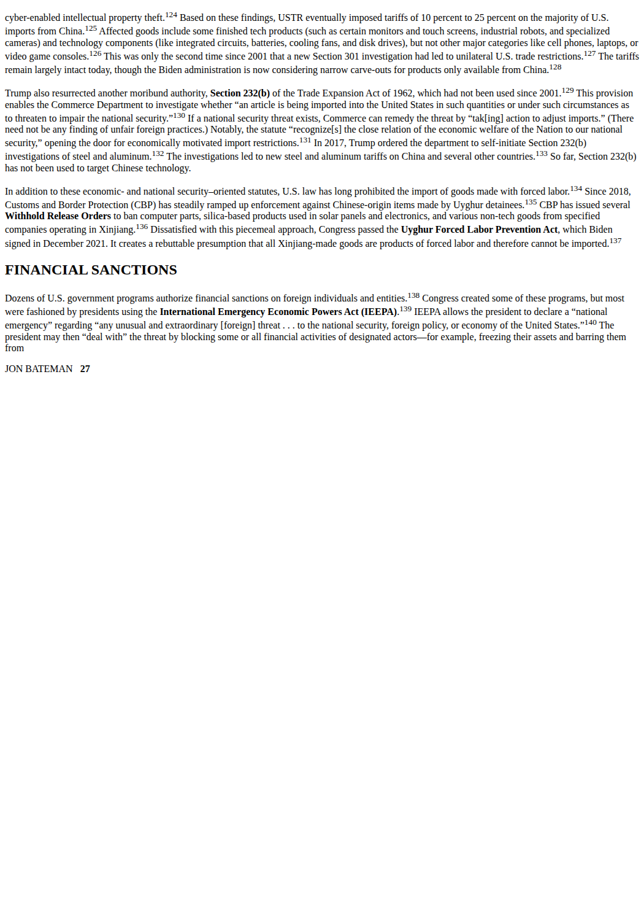cyber-enabled intellectual property theft.124 Based on these findings, USTR eventually imposed tariffs of 10 percent to 25 percent on the majority of U.S. imports from China.125 Affected goods include some finished tech products (such as certain monitors and touch screens, industrial robots, and specialized cameras) and technology components (like integrated circuits, batteries, cooling fans, and disk drives), but not other major categories like cell phones, laptops, or video game consoles.126 This was only the second time since 2001 that a new Section 301 investigation had led to unilateral U.S. trade restrictions.127 The tariffs remain largely intact today, though the Biden administration is now considering narrow carve-outs for products only available from China.128
Trump also resurrected another moribund authority, Section 232(b) of the Trade Expansion Act of 1962, which had not been used since 2001.129 This provision enables the Commerce Department to investigate whether “an article is being imported into the United States in such quantities or under such circumstances as to threaten to impair the national security.”130 If a national security threat exists, Commerce can remedy the threat by “tak[ing] action to adjust imports.” (There need not be any finding of unfair foreign practices.) Notably, the statute “recognize[s] the close relation of the economic welfare of the Nation to our national security,” opening the door for economically motivated import restrictions.131 In 2017, Trump ordered the department to self-initiate Section 232(b) investigations of steel and aluminum.132 The investigations led to new steel and aluminum tariffs on China and several other countries.133 So far, Section 232(b) has not been used to target Chinese technology.
In addition to these economic- and national security–oriented statutes, U.S. law has long prohibited the import of goods made with forced labor.134 Since 2018, Customs and Border Protection (CBP) has steadily ramped up enforcement against Chinese-origin items made by Uyghur detainees.135 CBP has issued several Withhold Release Orders to ban computer parts, silica-based products used in solar panels and electronics, and various non-tech goods from specified companies operating in Xinjiang.136 Dissatisfied with this piecemeal approach, Congress passed the Uyghur Forced Labor Prevention Act, which Biden signed in December 2021. It creates a rebuttable presumption that all Xinjiang-made goods are products of forced labor and therefore cannot be imported.137
FINANCIAL SANCTIONS
Dozens of U.S. government programs authorize financial sanctions on foreign individuals and entities.138 Congress created some of these programs, but most were fashioned by presidents using the International Emergency Economic Powers Act (IEEPA).139 IEEPA allows the president to declare a “national emergency” regarding “any unusual and extraordinary [foreign] threat . . . to the national security, foreign policy, or economy of the United States.”140 The president may then “deal with” the threat by blocking some or all financial activities of designated actors—for example, freezing their assets and barring them from
JON BATEMAN 27